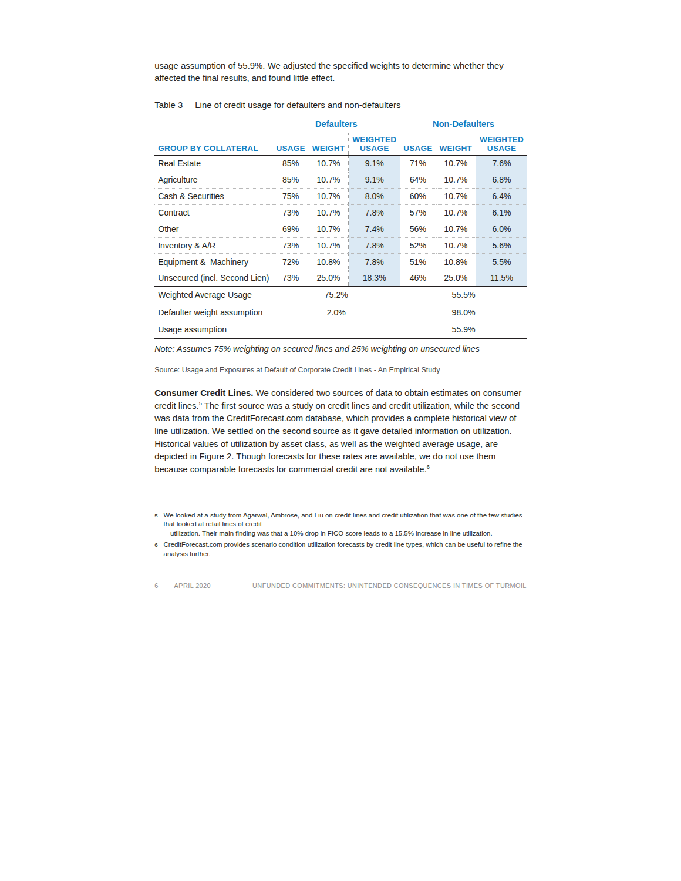usage assumption of 55.9%. We adjusted the specified weights to determine whether they affected the final results, and found little effect.
Table 3 Line of credit usage for defaulters and non-defaulters
| | Defaulters | Non-Defaulters |
| GROUP BY COLLATERAL | USAGE | WEIGHT | WEIGHTED USAGE | USAGE | WEIGHT | WEIGHTED USAGE |
| Real Estate | 85% | 10.7% | 9.1% | 71% | 10.7% | 7.6% |
| Agriculture | 85% | 10.7% | 9.1% | 64% | 10.7% | 6.8% |
| Cash & Securities | 75% | 10.7% | 8.0% | 60% | 10.7% | 6.4% |
| Contract | 73% | 10.7% | 7.8% | 57% | 10.7% | 6.1% |
| Other | 69% | 10.7% | 7.4% | 56% | 10.7% | 6.0% |
| Inventory & A/R | 73% | 10.7% | 7.8% | 52% | 10.7% | 5.6% |
| Equipment & Machinery | 72% | 10.8% | 7.8% | 51% | 10.8% | 5.5% |
| Unsecured (incl. Second Lien) | 73% | 25.0% | 18.3% | 46% | 25.0% | 11.5% |
| Weighted Average Usage | 75.2% | 55.5% |
| Defaulter weight assumption | 2.0% | 98.0% |
| Usage assumption | | 55.9% |
Note: Assumes 75% weighting on secured lines and 25% weighting on unsecured lines
Source: Usage and Exposures at Default of Corporate Credit Lines - An Empirical Study
Consumer Credit Lines. We considered two sources of data to obtain estimates on consumer credit lines.5 The first source was a study on credit lines and credit utilization, while the second was data from the CreditForecast.com database, which provides a complete historical view of line utilization. We settled on the second source as it gave detailed information on utilization. Historical values of utilization by asset class, as well as the weighted average usage, are depicted in Figure 2. Though forecasts for these rates are available, we do not use them because comparable forecasts for commercial credit are not available.6
5
We looked at a study from Agarwal, Ambrose, and Liu on credit lines and credit utilization that was one of the few studies that looked at retail lines of credit utilization. Their main finding was that a 10% drop in FICO score leads to a 15.5% increase in line utilization.
6
CreditForecast.com provides scenario condition utilization forecasts by credit line types, which can be useful to refine the analysis further.
6 APRIL 2020
Unfunded Commitments: Unintended Consequences in Times of Turmoil